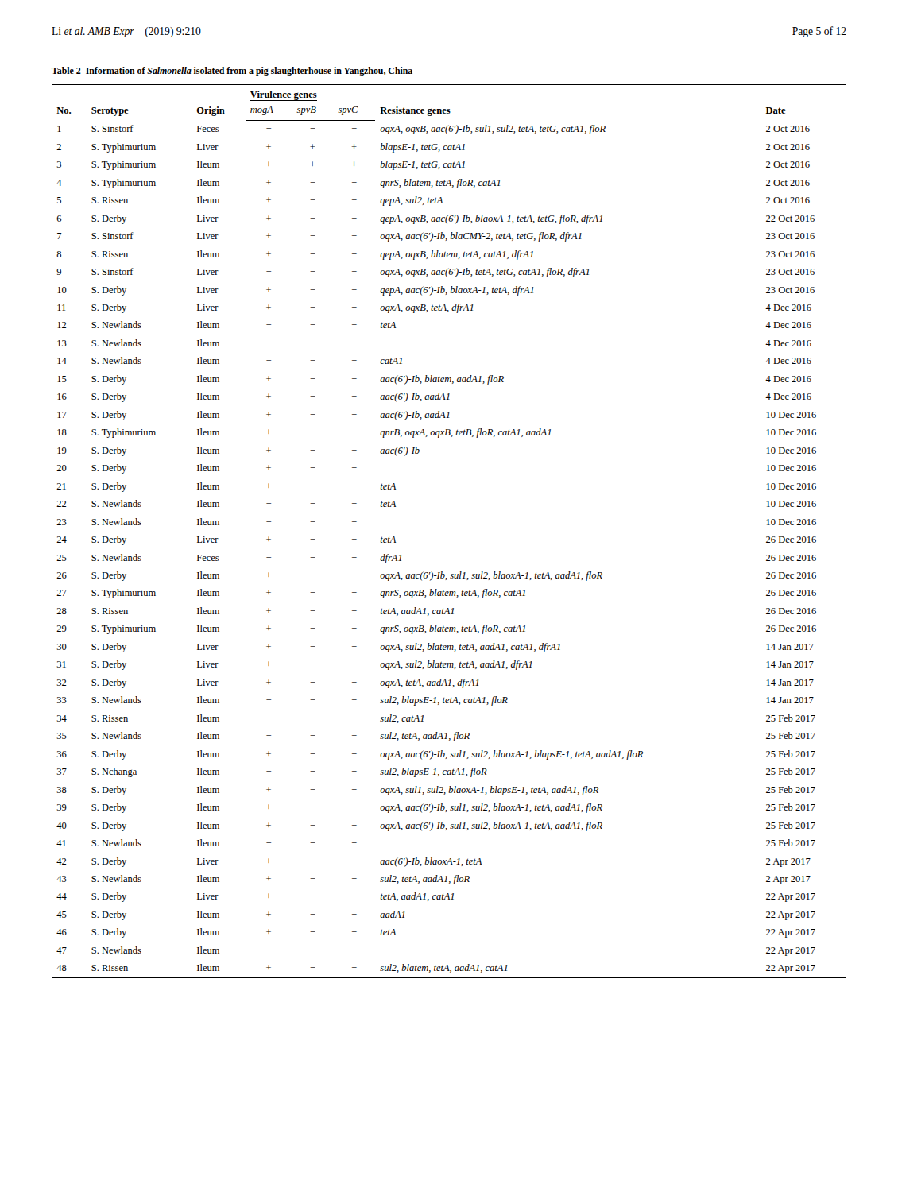Li et al. AMB Expr (2019) 9:210
Page 5 of 12
Table 2 Information of Salmonella isolated from a pig slaughterhouse in Yangzhou, China
| No. | Serotype | Origin | Virulence genes | Resistance genes | Date |
| --- | --- | --- | --- | --- | --- |
| mogA | spvB | spvC |
| 1 | S. Sinstorf | Feces | − | − | − | oqxA, oqxB, aac(6′)-Ib, sul1, sul2, tetA, tetG, catA1, floR | 2 Oct 2016 |
| 2 | S. Typhimurium | Liver | + | + | + | blapsE-1, tetG, catA1 | 2 Oct 2016 |
| 3 | S. Typhimurium | Ileum | + | + | + | blapsE-1, tetG, catA1 | 2 Oct 2016 |
| 4 | S. Typhimurium | Ileum | + | − | − | qnrS, blatem, tetA, floR, catA1 | 2 Oct 2016 |
| 5 | S. Rissen | Ileum | + | − | − | qepA, sul2, tetA | 2 Oct 2016 |
| 6 | S. Derby | Liver | + | − | − | qepA, oqxB, aac(6′)-Ib, blaoxA-1, tetA, tetG, floR, dfrA1 | 22 Oct 2016 |
| 7 | S. Sinstorf | Liver | + | − | − | oqxA, aac(6′)-Ib, blaCMY-2, tetA, tetG, floR, dfrA1 | 23 Oct 2016 |
| 8 | S. Rissen | Ileum | + | − | − | qepA, oqxB, blatem, tetA, catA1, dfrA1 | 23 Oct 2016 |
| 9 | S. Sinstorf | Liver | − | − | − | oqxA, oqxB, aac(6′)-Ib, tetA, tetG, catA1, floR, dfrA1 | 23 Oct 2016 |
| 10 | S. Derby | Liver | + | − | − | qepA, aac(6′)-Ib, blaoxA-1, tetA, dfrA1 | 23 Oct 2016 |
| 11 | S. Derby | Liver | + | − | − | oqxA, oqxB, tetA, dfrA1 | 4 Dec 2016 |
| 12 | S. Newlands | Ileum | − | − | − | tetA | 4 Dec 2016 |
| 13 | S. Newlands | Ileum | − | − | − | | 4 Dec 2016 |
| 14 | S. Newlands | Ileum | − | − | − | catA1 | 4 Dec 2016 |
| 15 | S. Derby | Ileum | + | − | − | aac(6′)-Ib, blatem, aadA1, floR | 4 Dec 2016 |
| 16 | S. Derby | Ileum | + | − | − | aac(6′)-Ib, aadA1 | 4 Dec 2016 |
| 17 | S. Derby | Ileum | + | − | − | aac(6′)-Ib, aadA1 | 10 Dec 2016 |
| 18 | S. Typhimurium | Ileum | + | − | − | qnrB, oqxA, oqxB, tetB, floR, catA1, aadA1 | 10 Dec 2016 |
| 19 | S. Derby | Ileum | + | − | − | aac(6′)-Ib | 10 Dec 2016 |
| 20 | S. Derby | Ileum | + | − | − | | 10 Dec 2016 |
| 21 | S. Derby | Ileum | + | − | − | tetA | 10 Dec 2016 |
| 22 | S. Newlands | Ileum | − | − | − | tetA | 10 Dec 2016 |
| 23 | S. Newlands | Ileum | − | − | − | | 10 Dec 2016 |
| 24 | S. Derby | Liver | + | − | − | tetA | 26 Dec 2016 |
| 25 | S. Newlands | Feces | − | − | − | dfrA1 | 26 Dec 2016 |
| 26 | S. Derby | Ileum | + | − | − | oqxA, aac(6′)-Ib, sul1, sul2, blaoxA-1, tetA, aadA1, floR | 26 Dec 2016 |
| 27 | S. Typhimurium | Ileum | + | − | − | qnrS, oqxB, blatem, tetA, floR, catA1 | 26 Dec 2016 |
| 28 | S. Rissen | Ileum | + | − | − | tetA, aadA1, catA1 | 26 Dec 2016 |
| 29 | S. Typhimurium | Ileum | + | − | − | qnrS, oqxB, blatem, tetA, floR, catA1 | 26 Dec 2016 |
| 30 | S. Derby | Liver | + | − | − | oqxA, sul2, blatem, tetA, aadA1, catA1, dfrA1 | 14 Jan 2017 |
| 31 | S. Derby | Liver | + | − | − | oqxA, sul2, blatem, tetA, aadA1, dfrA1 | 14 Jan 2017 |
| 32 | S. Derby | Liver | + | − | − | oqxA, tetA, aadA1, dfrA1 | 14 Jan 2017 |
| 33 | S. Newlands | Ileum | − | − | − | sul2, blapsE-1, tetA, catA1, floR | 14 Jan 2017 |
| 34 | S. Rissen | Ileum | − | − | − | sul2, catA1 | 25 Feb 2017 |
| 35 | S. Newlands | Ileum | − | − | − | sul2, tetA, aadA1, floR | 25 Feb 2017 |
| 36 | S. Derby | Ileum | + | − | − | oqxA, aac(6′)-Ib, sul1, sul2, blaoxA-1, blapsE-1, tetA, aadA1, floR | 25 Feb 2017 |
| 37 | S. Nchanga | Ileum | − | − | − | sul2, blapsE-1, catA1, floR | 25 Feb 2017 |
| 38 | S. Derby | Ileum | + | − | − | oqxA, sul1, sul2, blaoxA-1, blapsE-1, tetA, aadA1, floR | 25 Feb 2017 |
| 39 | S. Derby | Ileum | + | − | − | oqxA, aac(6′)-Ib, sul1, sul2, blaoxA-1, tetA, aadA1, floR | 25 Feb 2017 |
| 40 | S. Derby | Ileum | + | − | − | oqxA, aac(6′)-Ib, sul1, sul2, blaoxA-1, tetA, aadA1, floR | 25 Feb 2017 |
| 41 | S. Newlands | Ileum | − | − | − | | 25 Feb 2017 |
| 42 | S. Derby | Liver | + | − | − | aac(6′)-Ib, blaoxA-1, tetA | 2 Apr 2017 |
| 43 | S. Newlands | Ileum | + | − | − | sul2, tetA, aadA1, floR | 2 Apr 2017 |
| 44 | S. Derby | Liver | + | − | − | tetA, aadA1, catA1 | 22 Apr 2017 |
| 45 | S. Derby | Ileum | + | − | − | aadA1 | 22 Apr 2017 |
| 46 | S. Derby | Ileum | + | − | − | tetA | 22 Apr 2017 |
| 47 | S. Newlands | Ileum | − | − | − | | 22 Apr 2017 |
| 48 | S. Rissen | Ileum | + | − | − | sul2, blatem, tetA, aadA1, catA1 | 22 Apr 2017 |